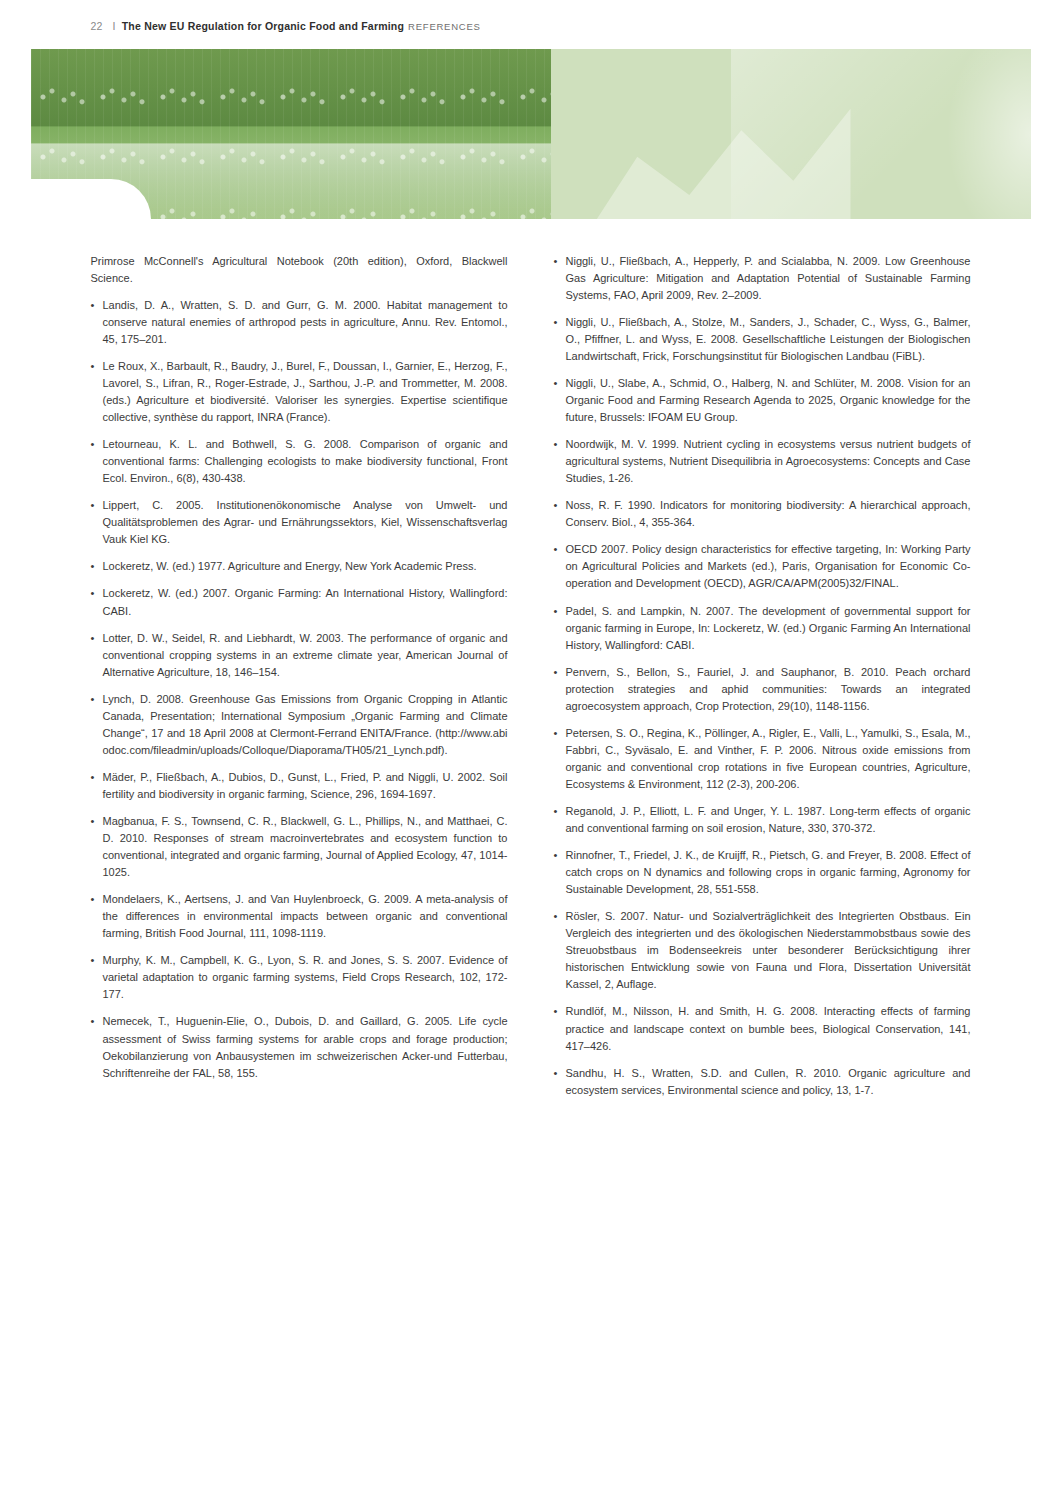22 IThe New EU Regulation for Organic Food and Farming REFERENCES
Primrose McConnell's Agricultural Notebook (20th edition), Oxford, Blackwell Science.
Landis, D. A., Wratten, S. D. and Gurr, G. M. 2000. Habitat management to conserve natural enemies of arthropod pests in agriculture, Annu. Rev. Entomol., 45, 175–201.
Le Roux, X., Barbault, R., Baudry, J., Burel, F., Doussan, I., Garnier, E., Herzog, F., Lavorel, S., Lifran, R., Roger-Estrade, J., Sarthou, J.-P. and Trommetter, M. 2008. (eds.) Agriculture et biodiversité. Valoriser les synergies. Expertise scientifique collective, synthèse du rapport, INRA (France).
Letourneau, K. L. and Bothwell, S. G. 2008. Comparison of organic and conventional farms: Challenging ecologists to make biodiversity functional, Front Ecol. Environ., 6(8), 430-438.
Lippert, C. 2005. Institutionenökonomische Analyse von Umwelt- und Qualitätsproblemen des Agrar- und Ernährungssektors, Kiel, Wissenschaftsverlag Vauk Kiel KG.
Lockeretz, W. (ed.) 1977. Agriculture and Energy, New York Academic Press.
Lockeretz, W. (ed.) 2007. Organic Farming: An International History, Wallingford: CABI.
Lotter, D. W., Seidel, R. and Liebhardt, W. 2003. The performance of organic and conventional cropping systems in an extreme climate year, American Journal of Alternative Agriculture, 18, 146–154.
Lynch, D. 2008. Greenhouse Gas Emissions from Organic Cropping in Atlantic Canada, Presentation; International Symposium „Organic Farming and Climate Change“, 17 and 18 April 2008 at Clermont-Ferrand ENITA/France. (http://www.abiodoc.com/fileadmin/uploads/Colloque/Diaporama/TH05/21_Lynch.pdf).
Mäder, P., Fließbach, A., Dubios, D., Gunst, L., Fried, P. and Niggli, U. 2002. Soil fertility and biodiversity in organic farming, Science, 296, 1694-1697.
Magbanua, F. S., Townsend, C. R., Blackwell, G. L., Phillips, N., and Matthaei, C. D. 2010. Responses of stream macroinvertebrates and ecosystem function to conventional, integrated and organic farming, Journal of Applied Ecology, 47, 1014-1025.
Mondelaers, K., Aertsens, J. and Van Huylenbroeck, G. 2009. A meta-analysis of the differences in environmental impacts between organic and conventional farming, British Food Journal, 111, 1098-1119.
Murphy, K. M., Campbell, K. G., Lyon, S. R. and Jones, S. S. 2007. Evidence of varietal adaptation to organic farming systems, Field Crops Research, 102, 172-177.
Nemecek, T., Huguenin-Elie, O., Dubois, D. and Gaillard, G. 2005. Life cycle assessment of Swiss farming systems for arable crops and forage production; Oekobilanzierung von Anbausystemen im schweizerischen Acker-und Futterbau, Schriftenreihe der FAL, 58, 155.
Niggli, U., Fließbach, A., Hepperly, P. and Scialabba, N. 2009. Low Greenhouse Gas Agriculture: Mitigation and Adaptation Potential of Sustainable Farming Systems, FAO, April 2009, Rev. 2–2009.
Niggli, U., Fließbach, A., Stolze, M., Sanders, J., Schader, C., Wyss, G., Balmer, O., Pfiffner, L. and Wyss, E. 2008. Gesellschaftliche Leistungen der Biologischen Landwirtschaft, Frick, Forschungsinstitut für Biologischen Landbau (FiBL).
Niggli, U., Slabe, A., Schmid, O., Halberg, N. and Schlüter, M. 2008. Vision for an Organic Food and Farming Research Agenda to 2025, Organic knowledge for the future, Brussels: IFOAM EU Group.
Noordwijk, M. V. 1999. Nutrient cycling in ecosystems versus nutrient budgets of agricultural systems, Nutrient Disequilibria in Agroecosystems: Concepts and Case Studies, 1-26.
Noss, R. F. 1990. Indicators for monitoring biodiversity: A hierarchical approach, Conserv. Biol., 4, 355-364.
OECD 2007. Policy design characteristics for effective targeting, In: Working Party on Agricultural Policies and Markets (ed.), Paris, Organisation for Economic Co-operation and Development (OECD), AGR/CA/APM(2005)32/FINAL.
Padel, S. and Lampkin, N. 2007. The development of governmental support for organic farming in Europe, In: Lockeretz, W. (ed.) Organic Farming An International History, Wallingford: CABI.
Penvern, S., Bellon, S., Fauriel, J. and Sauphanor, B. 2010. Peach orchard protection strategies and aphid communities: Towards an integrated agroecosystem approach, Crop Protection, 29(10), 1148-1156.
Petersen, S. O., Regina, K., Pöllinger, A., Rigler, E., Valli, L., Yamulki, S., Esala, M., Fabbri, C., Syväsalo, E. and Vinther, F. P. 2006. Nitrous oxide emissions from organic and conventional crop rotations in five European countries, Agriculture, Ecosystems & Environment, 112 (2-3), 200-206.
Reganold, J. P., Elliott, L. F. and Unger, Y. L. 1987. Long-term effects of organic and conventional farming on soil erosion, Nature, 330, 370-372.
Rinnofner, T., Friedel, J. K., de Kruijff, R., Pietsch, G. and Freyer, B. 2008. Effect of catch crops on N dynamics and following crops in organic farming, Agronomy for Sustainable Development, 28, 551-558.
Rösler, S. 2007. Natur- und Sozialverträglichkeit des Integrierten Obstbaus. Ein Vergleich des integrierten und des ökologischen Niederstammobstbaus sowie des Streuobstbaus im Bodenseekreis unter besonderer Berücksichtigung ihrer historischen Entwicklung sowie von Fauna und Flora, Dissertation Universität Kassel, 2, Auflage.
Rundlöf, M., Nilsson, H. and Smith, H. G. 2008. Interacting effects of farming practice and landscape context on bumble bees, Biological Conservation, 141, 417–426.
Sandhu, H. S., Wratten, S.D. and Cullen, R. 2010. Organic agriculture and ecosystem services, Environmental science and policy, 13, 1-7.